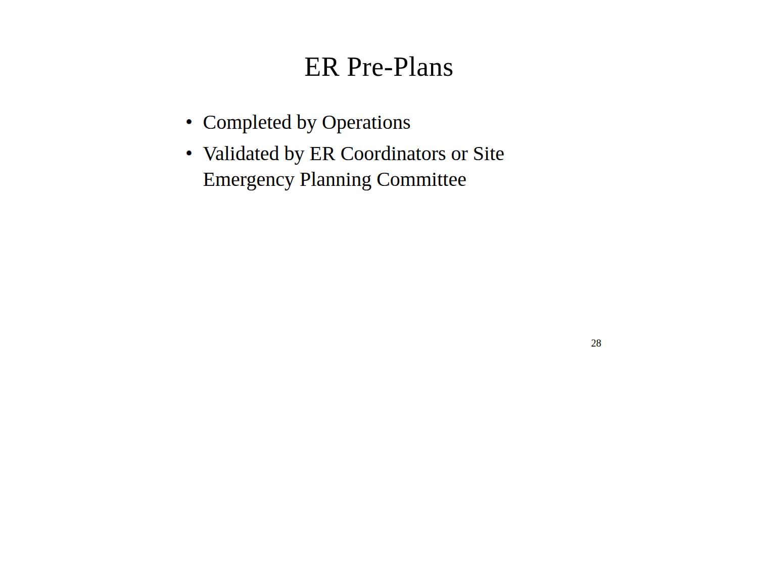ER Pre-Plans
Completed by Operations
Validated by ER Coordinators or Site Emergency Planning Committee
28